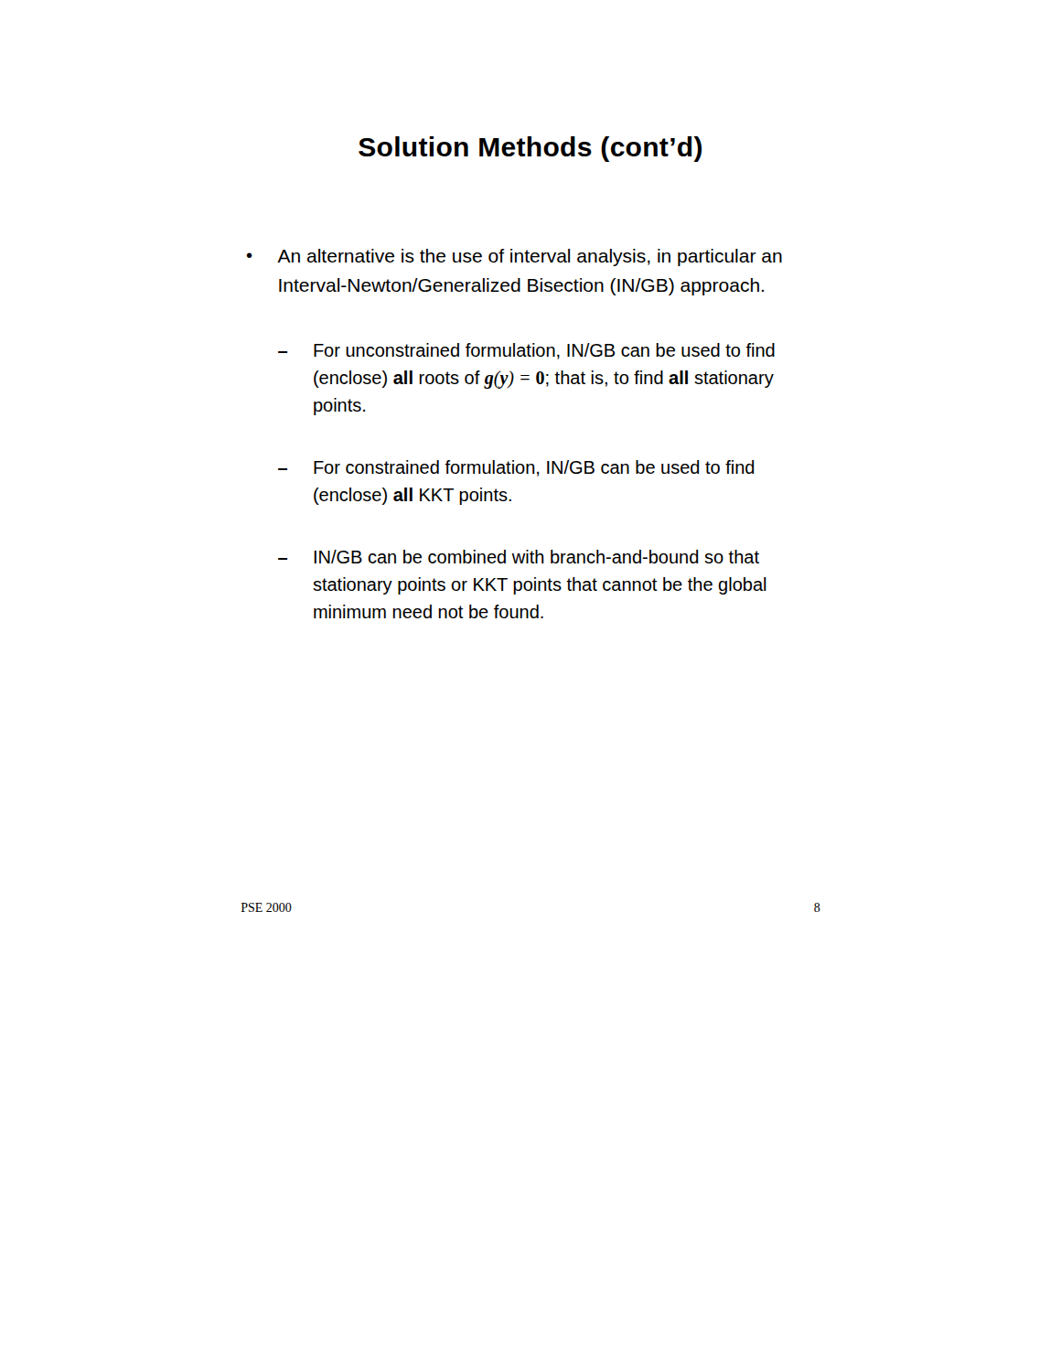Solution Methods (cont’d)
An alternative is the use of interval analysis, in particular an Interval-Newton/Generalized Bisection (IN/GB) approach.
For unconstrained formulation, IN/GB can be used to find (enclose) all roots of g(y) = 0; that is, to find all stationary points.
For constrained formulation, IN/GB can be used to find (enclose) all KKT points.
IN/GB can be combined with branch-and-bound so that stationary points or KKT points that cannot be the global minimum need not be found.
PSE 2000 8